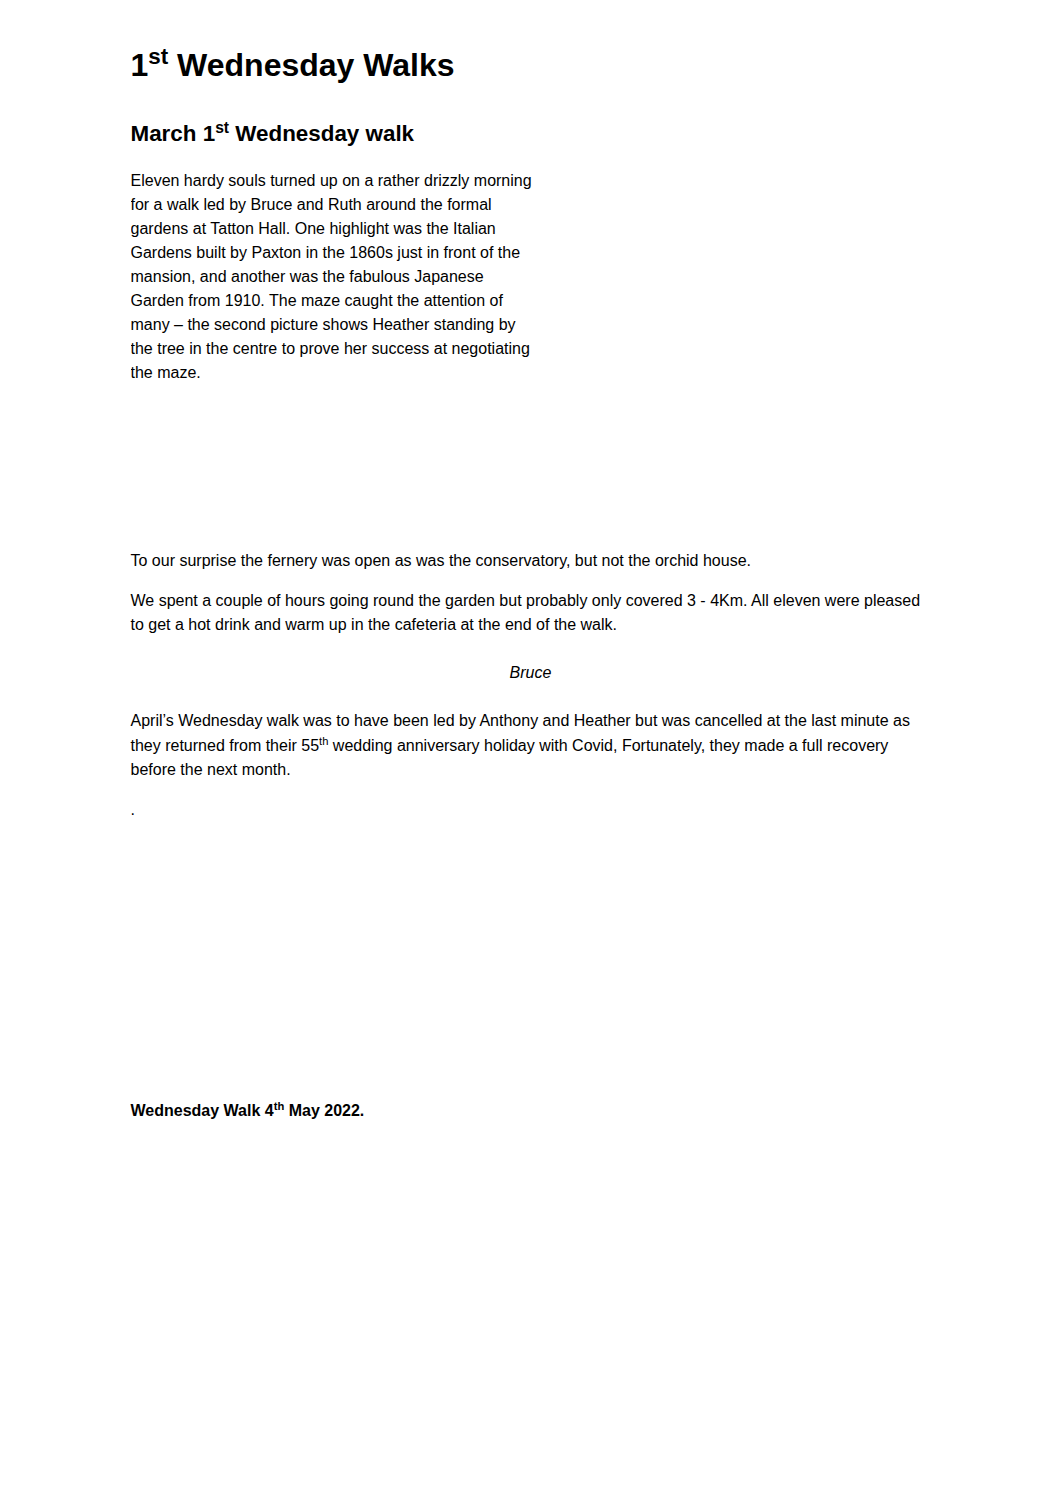1st Wednesday Walks
March 1st Wednesday walk
Eleven hardy souls turned up on a rather drizzly morning for a walk led by Bruce and Ruth around the formal gardens at Tatton Hall. One highlight was the Italian Gardens built by Paxton in the 1860s just in front of the mansion, and another was the fabulous Japanese Garden from 1910. The maze caught the attention of many – the second picture shows Heather standing by the tree in the centre to prove her success at negotiating the maze.
To our surprise the fernery was open as was the conservatory, but not the orchid house.
We spent a couple of hours going round the garden but probably only covered 3 - 4Km. All eleven were pleased to get a hot drink and warm up in the cafeteria at the end of the walk.
Bruce
April’s Wednesday walk was to have been led by Anthony and Heather but was cancelled at the last minute as they returned from their 55th wedding anniversary holiday with Covid, Fortunately, they made a full recovery before the next month.
.
Wednesday Walk 4th May 2022.